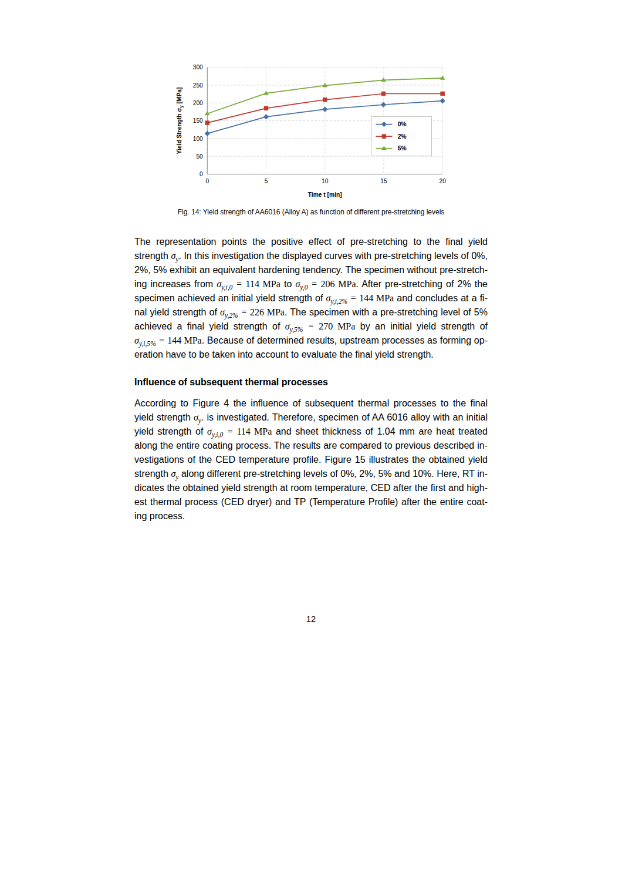300 250 200 150 100 50 0 0 5 10 15 20 Time t [min] Yield Strength σy [MPa] 0% 2% 5%
Fig. 14: Yield strength of AA6016 (Alloy A) as function of different pre-stretching levels
The representation points the positive effect of pre-stretching to the final yield strength σy. In this investigation the displayed curves with pre-stretching levels of 0%, 2%, 5% exhibit an equivalent hardening tendency. The specimen without pre-stretching increases from σy,i,0 = 114 MPa to σy,0 = 206 MPa. After pre-stretching of 2% the specimen achieved an initial yield strength of σy,i,2% = 144 MPa and concludes at a final yield strength of σy,2% = 226 MPa. The specimen with a pre-stretching level of 5% achieved a final yield strength of σy,5% = 270 MPa by an initial yield strength of σy,i,5% = 144 MPa. Because of determined results, upstream processes as forming operation have to be taken into account to evaluate the final yield strength.
Influence of subsequent thermal processes
According to Figure 4 the influence of subsequent thermal processes to the final yield strength σy. is investigated. Therefore, specimen of AA 6016 alloy with an initial yield strength of σy,i,0 = 114 MPa and sheet thickness of 1.04 mm are heat treated along the entire coating process. The results are compared to previous described investigations of the CED temperature profile. Figure 15 illustrates the obtained yield strength σy along different pre-stretching levels of 0%, 2%, 5% and 10%. Here, RT indicates the obtained yield strength at room temperature, CED after the first and highest thermal process (CED dryer) and TP (Temperature Profile) after the entire coating process.
12